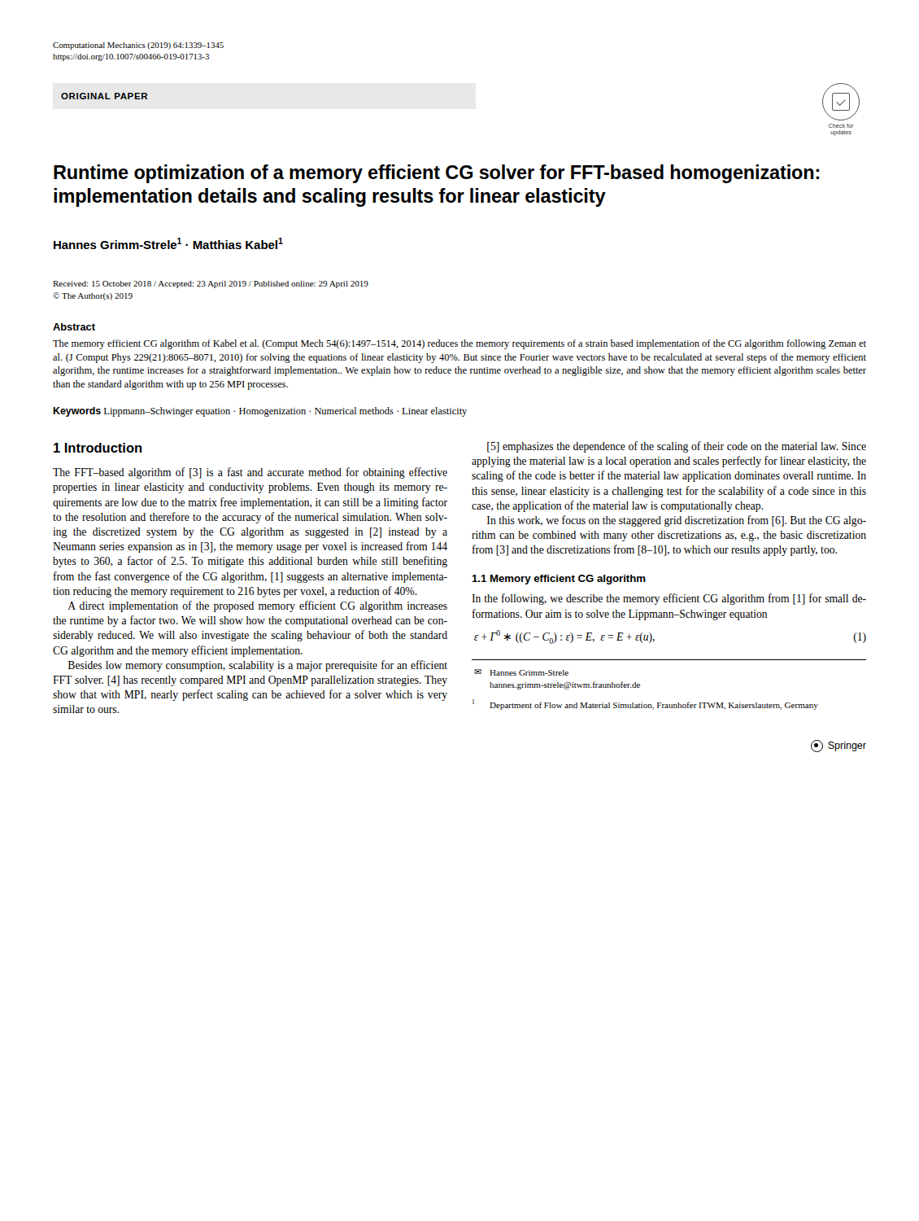Computational Mechanics (2019) 64:1339–1345 https://doi.org/10.1007/s00466-019-01713-3
Original Paper
Check for
updates
Runtime optimization of a memory efficient CG solver for FFT-based homogenization: implementation details and scaling results for linear elasticity
Hannes Grimm-Strele1 · Matthias Kabel1
Received: 15 October 2018 / Accepted: 23 April 2019 / Published online: 29 April 2019 © The Author(s) 2019
Abstract
The memory efficient CG algorithm of Kabel et al. (Comput Mech 54(6):1497–1514, 2014) reduces the memory requirements of a strain based implementation of the CG algorithm following Zeman et al. (J Comput Phys 229(21):8065–8071, 2010) for solving the equations of linear elasticity by 40%. But since the Fourier wave vectors have to be recalculated at several steps of the memory efficient algorithm, the runtime increases for a straightforward implementation.. We explain how to reduce the runtime overhead to a negligible size, and show that the memory efficient algorithm scales better than the standard algorithm with up to 256 MPI processes.
Keywords Lippmann–Schwinger equation · Homogenization · Numerical methods · Linear elasticity
1 Introduction
The FFT–based algorithm of [3] is a fast and accurate method for obtaining effective properties in linear elasticity and conductivity problems. Even though its memory requirements are low due to the matrix free implementation, it can still be a limiting factor to the resolution and therefore to the accuracy of the numerical simulation. When solving the discretized system by the CG algorithm as suggested in [2] instead by a Neumann series expansion as in [3], the memory usage per voxel is increased from 144 bytes to 360, a factor of 2.5. To mitigate this additional burden while still benefiting from the fast convergence of the CG algorithm, [1] suggests an alternative implementation reducing the memory requirement to 216 bytes per voxel, a reduction of 40%.
A direct implementation of the proposed memory efficient CG algorithm increases the runtime by a factor two. We will show how the computational overhead can be considerably reduced. We will also investigate the scaling behaviour of both the standard CG algorithm and the memory efficient implementation.
Besides low memory consumption, scalability is a major prerequisite for an efficient FFT solver. [4] has recently compared MPI and OpenMP parallelization strategies. They show that with MPI, nearly perfect scaling can be achieved for a solver which is very similar to ours.
[5] emphasizes the dependence of the scaling of their code on the material law. Since applying the material law is a local operation and scales perfectly for linear elasticity, the scaling of the code is better if the material law application dominates overall runtime. In this sense, linear elasticity is a challenging test for the scalability of a code since in this case, the application of the material law is computationally cheap.
In this work, we focus on the staggered grid discretization from [6]. But the CG algorithm can be combined with many other discretizations as, e.g., the basic discretization from [3] and the discretizations from [8–10], to which our results apply partly, too.
1.1 Memory efficient CG algorithm
In the following, we describe the memory efficient CG algorithm from [1] for small deformations. Our aim is to solve the Lippmann–Schwinger equation
ε + Γ0 ∗ ((C − C0) : ε) = E, ε = E + ε(u), (1)
✉
Hannes Grimm-Strele hannes.grimm-strele@itwm.fraunhofer.de
1
Department of Flow and Material Simulation, Fraunhofer ITWM, Kaiserslautern, Germany
Springer